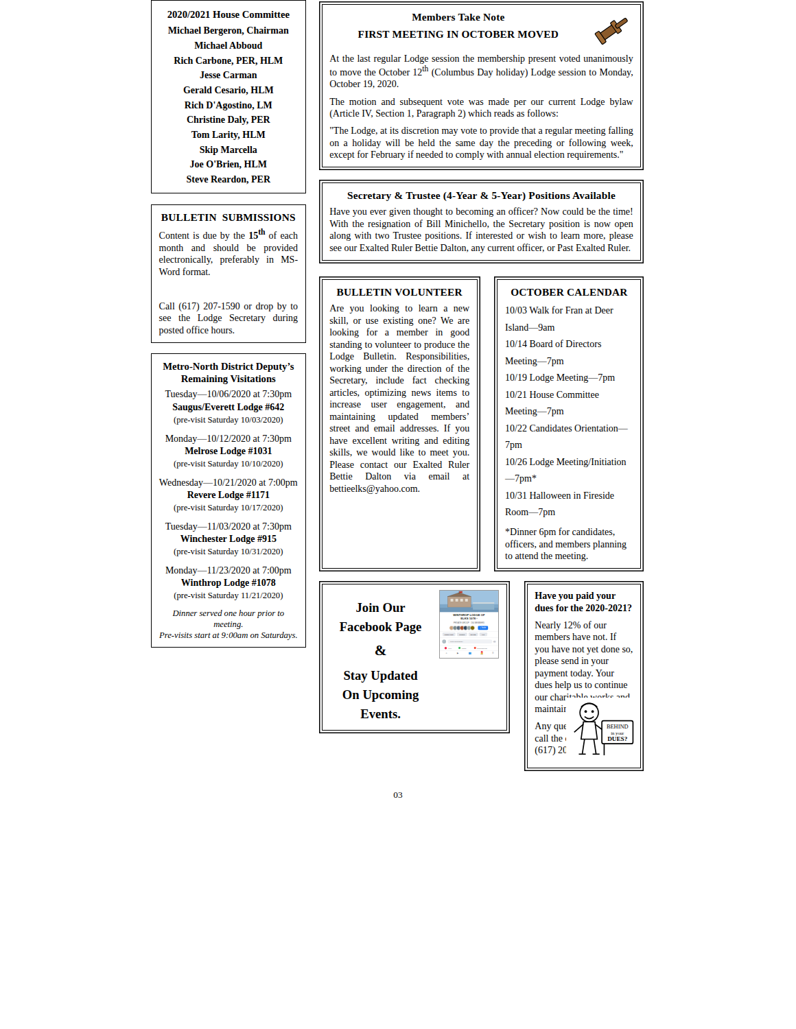2020/2021 House Committee
Michael Bergeron, Chairman
Michael Abboud
Rich Carbone, PER, HLM
Jesse Carman
Gerald Cesario, HLM
Rich D'Agostino, LM
Christine Daly, PER
Tom Larity, HLM
Skip Marcella
Joe O'Brien, HLM
Steve Reardon, PER
BULLETIN SUBMISSIONS
Content is due by the 15th of each month and should be provided electronically, preferably in MS-Word format.
Call (617) 207-1590 or drop by to see the Lodge Secretary during posted office hours.
Metro-North District Deputy’s
Remaining Visitations
Tuesday—10/06/2020 at 7:30pm
Saugus/Everett Lodge #642
(pre-visit Saturday 10/03/2020)
Monday—10/12/2020 at 7:30pm
Melrose Lodge #1031
(pre-visit Saturday 10/10/2020)
Wednesday—10/21/2020 at 7:00pm
Revere Lodge #1171
(pre-visit Saturday 10/17/2020)
Tuesday—11/03/2020 at 7:30pm
Winchester Lodge #915
(pre-visit Saturday 10/31/2020)
Monday—11/23/2020 at 7:00pm
Winthrop Lodge #1078
(pre-visit Saturday 11/21/2020)
Dinner served one hour prior to meeting.
Pre-visits start at 9:00am on Saturdays.
Members Take Note
FIRST MEETING IN OCTOBER MOVED
At the last regular Lodge session the membership present voted unanimously to move the October 12th (Columbus Day holiday) Lodge session to Monday, October 19, 2020.
The motion and subsequent vote was made per our current Lodge bylaw (Article IV, Section 1, Paragraph 2) which reads as follows:
"The Lodge, at its discretion may vote to provide that a regular meeting falling on a holiday will be held the same day the preceding or following week, except for February if needed to comply with annual election requirements."
Secretary & Trustee (4-Year & 5-Year) Positions Available
Have you ever given thought to becoming an officer? Now could be the time! With the resignation of Bill Minichello, the Secretary position is now open along with two Trustee positions. If interested or wish to learn more, please see our Exalted Ruler Bettie Dalton, any current officer, or Past Exalted Ruler.
BULLETIN VOLUNTEER
Are you looking to learn a new skill, or use existing one? We are looking for a member in good standing to volunteer to produce the Lodge Bulletin. Responsibilities, working under the direction of the Secretary, include fact checking articles, optimizing news items to increase user engagement, and maintaining updated members’ street and email addresses. If you have excellent writing and editing skills, we would like to meet you. Please contact our Exalted Ruler Bettie Dalton via email at bettieelks@yahoo.com.
OCTOBER CALENDAR
10/03 Walk for Fran at Deer Island—9am
10/14 Board of Directors Meeting—7pm
10/19 Lodge Meeting—7pm
10/21 House Committee Meeting—7pm
10/22 Candidates Orientation—7pm
10/26 Lodge Meeting/Initiation—7pm*
10/31 Halloween in Fireside Room—7pm
*Dinner 6pm for candidates, officers, and members planning to attend the meeting.
Join Our
Facebook Page & Stay Updated
On Upcoming
Events.
WINTHROP LODGE OF ELKS 1078 › PRIVATE GROUP · 194 MEMBERS + Invite Watch Party Photos Events File Write something... ⋯ Live Photo Recommend ⌂ ▶ 👥 🔔 7 ☰
Have you paid your dues for the 2020-2021?
Nearly 12% of our members have not. If you have not yet done so, please send in your payment today. Your dues help us to continue our charitable works and maintain our building.
Any questions,
call the office
(617) 207-1590
BEHIND in your DUES?
03